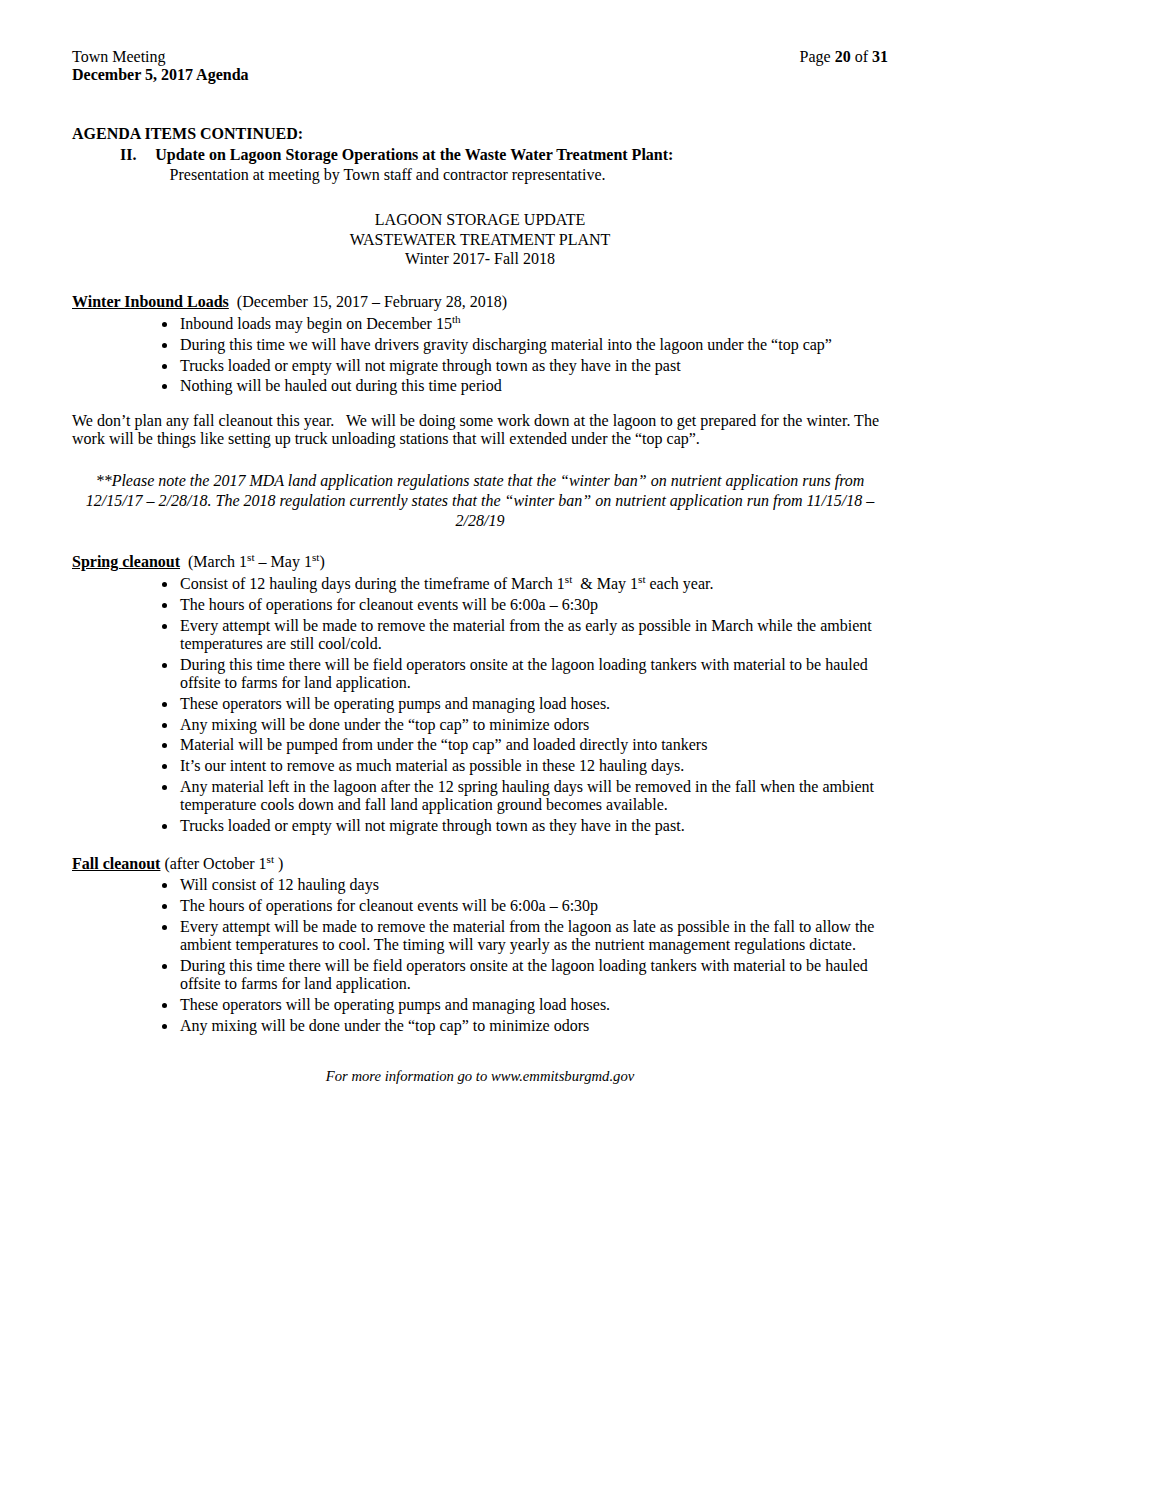Town Meeting
December 5, 2017 Agenda
Page 20 of 31
AGENDA ITEMS CONTINUED:
II. Update on Lagoon Storage Operations at the Waste Water Treatment Plant:
Presentation at meeting by Town staff and contractor representative.
LAGOON STORAGE UPDATE
WASTEWATER TREATMENT PLANT
Winter 2017- Fall 2018
Winter Inbound Loads (December 15, 2017 – February 28, 2018)
Inbound loads may begin on December 15th
During this time we will have drivers gravity discharging material into the lagoon under the “top cap”
Trucks loaded or empty will not migrate through town as they have in the past
Nothing will be hauled out during this time period
We don’t plan any fall cleanout this year. We will be doing some work down at the lagoon to get prepared for the winter. The work will be things like setting up truck unloading stations that will extended under the “top cap”.
**Please note the 2017 MDA land application regulations state that the “winter ban” on nutrient application runs from 12/15/17 – 2/28/18. The 2018 regulation currently states that the “winter ban” on nutrient application run from 11/15/18 – 2/28/19
Spring cleanout (March 1st – May 1st)
Consist of 12 hauling days during the timeframe of March 1st & May 1st each year.
The hours of operations for cleanout events will be 6:00a – 6:30p
Every attempt will be made to remove the material from the as early as possible in March while the ambient temperatures are still cool/cold.
During this time there will be field operators onsite at the lagoon loading tankers with material to be hauled offsite to farms for land application.
These operators will be operating pumps and managing load hoses.
Any mixing will be done under the “top cap” to minimize odors
Material will be pumped from under the “top cap” and loaded directly into tankers
It’s our intent to remove as much material as possible in these 12 hauling days.
Any material left in the lagoon after the 12 spring hauling days will be removed in the fall when the ambient temperature cools down and fall land application ground becomes available.
Trucks loaded or empty will not migrate through town as they have in the past.
Fall cleanout (after October 1st )
Will consist of 12 hauling days
The hours of operations for cleanout events will be 6:00a – 6:30p
Every attempt will be made to remove the material from the lagoon as late as possible in the fall to allow the ambient temperatures to cool. The timing will vary yearly as the nutrient management regulations dictate.
During this time there will be field operators onsite at the lagoon loading tankers with material to be hauled offsite to farms for land application.
These operators will be operating pumps and managing load hoses.
Any mixing will be done under the “top cap” to minimize odors
For more information go to www.emmitsburgmd.gov